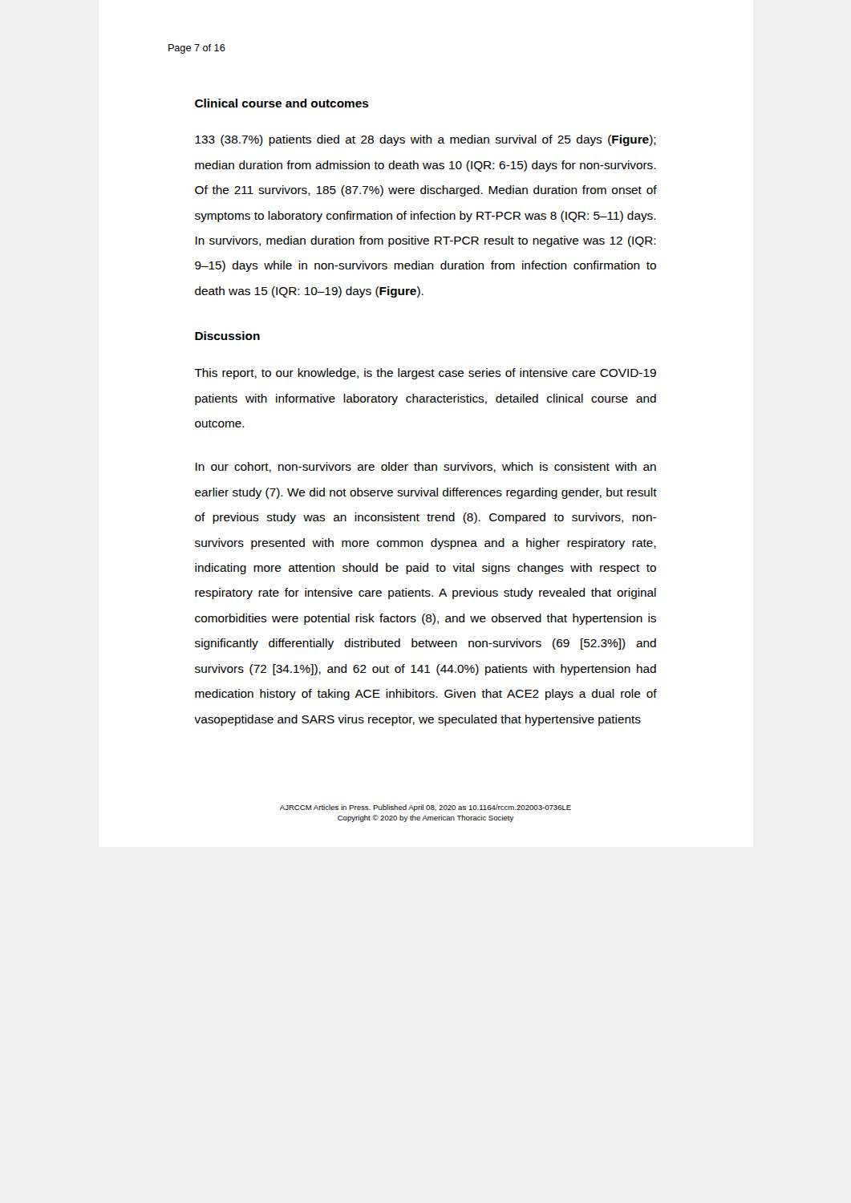Page 7 of 16
Clinical course and outcomes
133 (38.7%) patients died at 28 days with a median survival of 25 days (Figure); median duration from admission to death was 10 (IQR: 6-15) days for non-survivors. Of the 211 survivors, 185 (87.7%) were discharged. Median duration from onset of symptoms to laboratory confirmation of infection by RT-PCR was 8 (IQR: 5–11) days. In survivors, median duration from positive RT-PCR result to negative was 12 (IQR: 9–15) days while in non-survivors median duration from infection confirmation to death was 15 (IQR: 10–19) days (Figure).
Discussion
This report, to our knowledge, is the largest case series of intensive care COVID-19 patients with informative laboratory characteristics, detailed clinical course and outcome.
In our cohort, non-survivors are older than survivors, which is consistent with an earlier study (7). We did not observe survival differences regarding gender, but result of previous study was an inconsistent trend (8). Compared to survivors, non-survivors presented with more common dyspnea and a higher respiratory rate, indicating more attention should be paid to vital signs changes with respect to respiratory rate for intensive care patients. A previous study revealed that original comorbidities were potential risk factors (8), and we observed that hypertension is significantly differentially distributed between non-survivors (69 [52.3%]) and survivors (72 [34.1%]), and 62 out of 141 (44.0%) patients with hypertension had medication history of taking ACE inhibitors. Given that ACE2 plays a dual role of vasopeptidase and SARS virus receptor, we speculated that hypertensive patients
AJRCCM Articles in Press. Published April 08, 2020 as 10.1164/rccm.202003-0736LE
Copyright © 2020 by the American Thoracic Society